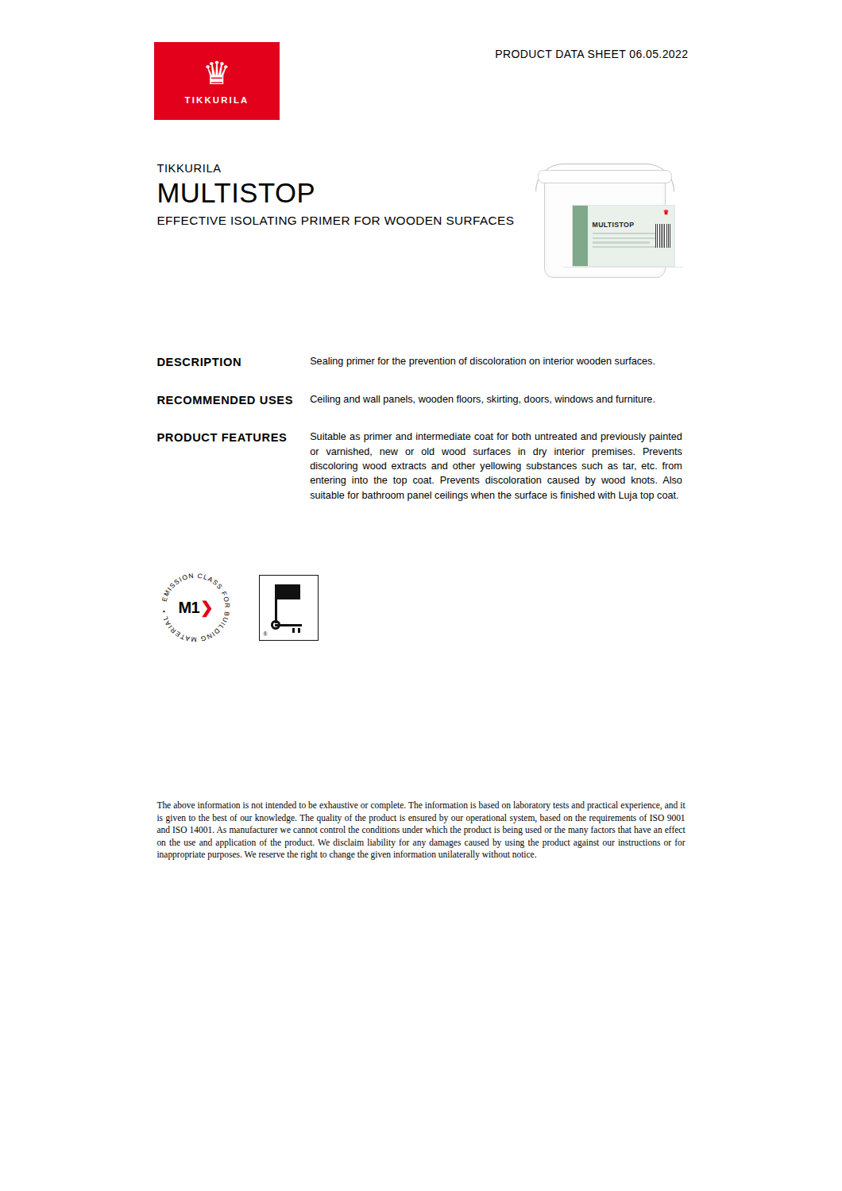♛
TIKKURILA
PRODUCT DATA SHEET 06.05.2022
TIKKURILA
MULTISTOP
EFFECTIVE ISOLATING PRIMER FOR WOODEN SURFACES
♛
MULTISTOP
DESCRIPTION
Sealing primer for the prevention of discoloration on interior wooden surfaces.
RECOMMENDED USES
Ceiling and wall panels, wooden floors, skirting, doors, windows and furniture.
PRODUCT FEATURES
Suitable as primer and intermediate coat for both untreated and previously painted or varnished, new or old wood surfaces in dry interior premises. Prevents discoloring wood extracts and other yellowing substances such as tar, etc. from entering into the top coat. Prevents discoloration caused by wood knots. Also suitable for bathroom panel ceilings when the surface is finished with Luja top coat.
EMISSION CLASS FOR BUILDING MATERIAL • RTS •
M1❯
®
The above information is not intended to be exhaustive or complete. The information is based on laboratory tests and practical experience, and it is given to the best of our knowledge. The quality of the product is ensured by our operational system, based on the requirements of ISO 9001 and ISO 14001. As manufacturer we cannot control the conditions under which the product is being used or the many factors that have an effect on the use and application of the product. We disclaim liability for any damages caused by using the product against our instructions or for inappropriate purposes. We reserve the right to change the given information unilaterally without notice.